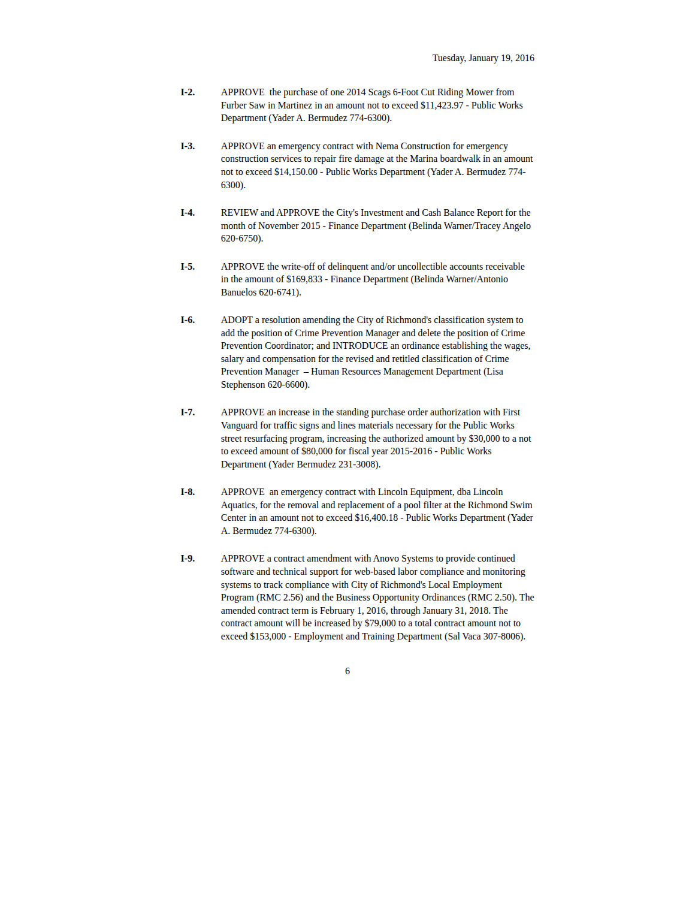Tuesday, January 19, 2016
I-2.
APPROVE the purchase of one 2014 Scags 6-Foot Cut Riding Mower from Furber Saw in Martinez in an amount not to exceed $11,423.97 - Public Works Department (Yader A. Bermudez 774-6300).
I-3.
APPROVE an emergency contract with Nema Construction for emergency construction services to repair fire damage at the Marina boardwalk in an amount not to exceed $14,150.00 - Public Works Department (Yader A. Bermudez 774-6300).
I-4.
REVIEW and APPROVE the City's Investment and Cash Balance Report for the month of November 2015 - Finance Department (Belinda Warner/Tracey Angelo 620-6750).
I-5.
APPROVE the write-off of delinquent and/or uncollectible accounts receivable in the amount of $169,833 - Finance Department (Belinda Warner/Antonio Banuelos 620-6741).
I-6.
ADOPT a resolution amending the City of Richmond's classification system to add the position of Crime Prevention Manager and delete the position of Crime Prevention Coordinator; and INTRODUCE an ordinance establishing the wages, salary and compensation for the revised and retitled classification of Crime Prevention Manager – Human Resources Management Department (Lisa Stephenson 620-6600).
I-7.
APPROVE an increase in the standing purchase order authorization with First Vanguard for traffic signs and lines materials necessary for the Public Works street resurfacing program, increasing the authorized amount by $30,000 to a not to exceed amount of $80,000 for fiscal year 2015-2016 - Public Works Department (Yader Bermudez 231-3008).
I-8.
APPROVE an emergency contract with Lincoln Equipment, dba Lincoln Aquatics, for the removal and replacement of a pool filter at the Richmond Swim Center in an amount not to exceed $16,400.18 - Public Works Department (Yader A. Bermudez 774-6300).
I-9.
APPROVE a contract amendment with Anovo Systems to provide continued software and technical support for web-based labor compliance and monitoring systems to track compliance with City of Richmond's Local Employment Program (RMC 2.56) and the Business Opportunity Ordinances (RMC 2.50). The amended contract term is February 1, 2016, through January 31, 2018. The contract amount will be increased by $79,000 to a total contract amount not to exceed $153,000 - Employment and Training Department (Sal Vaca 307-8006).
6